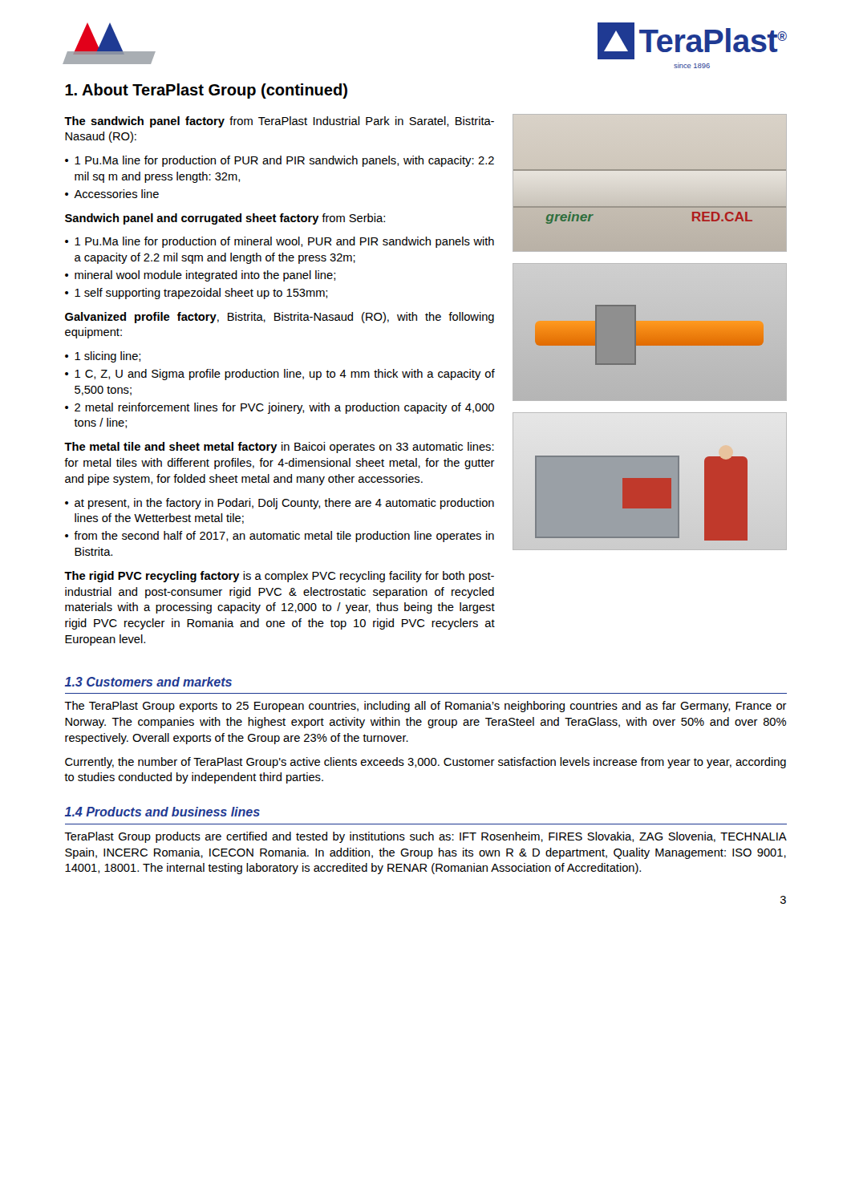TeraPlast®
since 1896
1. About TeraPlast Group (continued)
The sandwich panel factory from TeraPlast Industrial Park in Saratel, Bistrita-Nasaud (RO):
1 Pu.Ma line for production of PUR and PIR sandwich panels, with capacity: 2.2 mil sq m and press length: 32m,
Accessories line
Sandwich panel and corrugated sheet factory from Serbia:
1 Pu.Ma line for production of mineral wool, PUR and PIR sandwich panels with a capacity of 2.2 mil sqm and length of the press 32m;
mineral wool module integrated into the panel line;
1 self supporting trapezoidal sheet up to 153mm;
Galvanized profile factory, Bistrita, Bistrita-Nasaud (RO), with the following equipment:
1 slicing line;
1 C, Z, U and Sigma profile production line, up to 4 mm thick with a capacity of 5,500 tons;
2 metal reinforcement lines for PVC joinery, with a production capacity of 4,000 tons / line;
The metal tile and sheet metal factory in Baicoi operates on 33 automatic lines: for metal tiles with different profiles, for 4-dimensional sheet metal, for the gutter and pipe system, for folded sheet metal and many other accessories.
at present, in the factory in Podari, Dolj County, there are 4 automatic production lines of the Wetterbest metal tile;
from the second half of 2017, an automatic metal tile production line operates in Bistrita.
The rigid PVC recycling factory is a complex PVC recycling facility for both post-industrial and post-consumer rigid PVC & electrostatic separation of recycled materials with a processing capacity of 12,000 to / year, thus being the largest rigid PVC recycler in Romania and one of the top 10 rigid PVC recyclers at European level.
greiner
RED.CAL
1.3 Customers and markets
The TeraPlast Group exports to 25 European countries, including all of Romania’s neighboring countries and as far Germany, France or Norway. The companies with the highest export activity within the group are TeraSteel and TeraGlass, with over 50% and over 80% respectively. Overall exports of the Group are 23% of the turnover.
Currently, the number of TeraPlast Group's active clients exceeds 3,000. Customer satisfaction levels increase from year to year, according to studies conducted by independent third parties.
1.4 Products and business lines
TeraPlast Group products are certified and tested by institutions such as: IFT Rosenheim, FIRES Slovakia, ZAG Slovenia, TECHNALIA Spain, INCERC Romania, ICECON Romania. In addition, the Group has its own R & D department, Quality Management: ISO 9001, 14001, 18001. The internal testing laboratory is accredited by RENAR (Romanian Association of Accreditation).
3